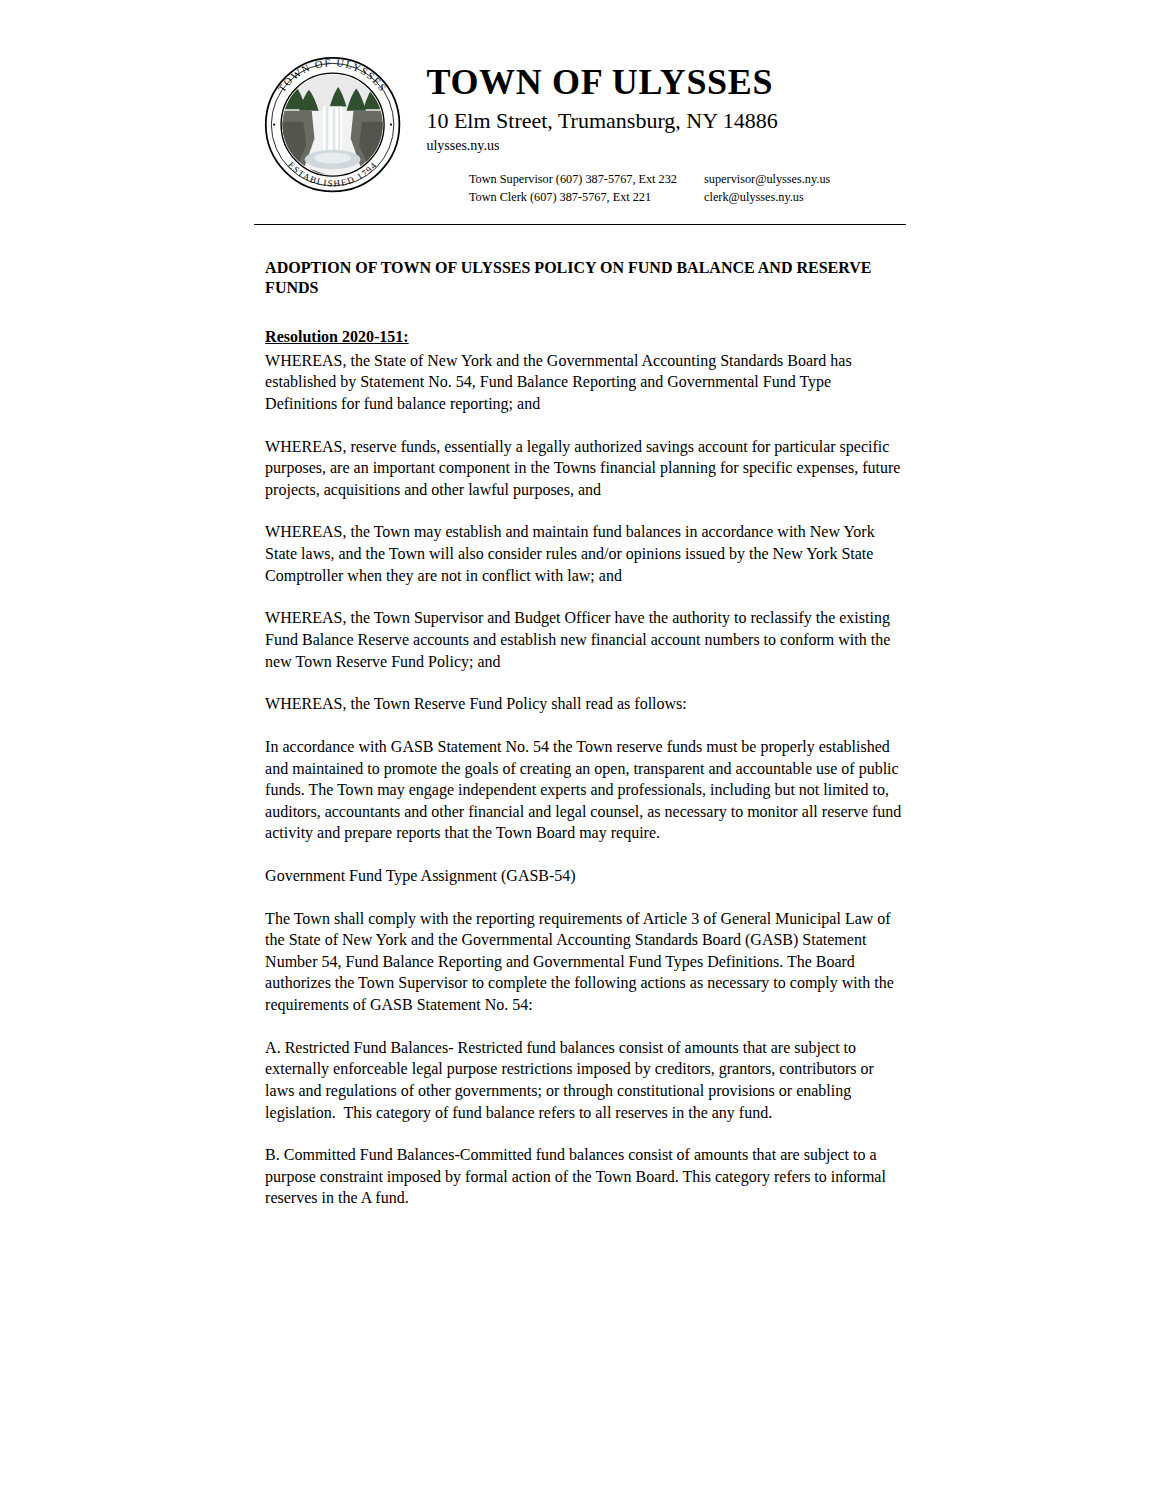TOWN OF ULYSSES ESTABLISHED 1794
TOWN OF ULYSSES
10 Elm Street, Trumansburg, NY 14886
ulysses.ny.us
Town Supervisor (607) 387-5767, Ext 232 supervisor@ulysses.ny.us
Town Clerk (607) 387-5767, Ext 221 clerk@ulysses.ny.us
ADOPTION OF TOWN OF ULYSSES POLICY ON FUND BALANCE AND RESERVE FUNDS
Resolution 2020-151:
WHEREAS, the State of New York and the Governmental Accounting Standards Board has established by Statement No. 54, Fund Balance Reporting and Governmental Fund Type Definitions for fund balance reporting; and
WHEREAS, reserve funds, essentially a legally authorized savings account for particular specific purposes, are an important component in the Towns financial planning for specific expenses, future projects, acquisitions and other lawful purposes, and
WHEREAS, the Town may establish and maintain fund balances in accordance with New York State laws, and the Town will also consider rules and/or opinions issued by the New York State Comptroller when they are not in conflict with law; and
WHEREAS, the Town Supervisor and Budget Officer have the authority to reclassify the existing Fund Balance Reserve accounts and establish new financial account numbers to conform with the new Town Reserve Fund Policy; and
WHEREAS, the Town Reserve Fund Policy shall read as follows:
In accordance with GASB Statement No. 54 the Town reserve funds must be properly established and maintained to promote the goals of creating an open, transparent and accountable use of public funds. The Town may engage independent experts and professionals, including but not limited to, auditors, accountants and other financial and legal counsel, as necessary to monitor all reserve fund activity and prepare reports that the Town Board may require.
Government Fund Type Assignment (GASB-54)
The Town shall comply with the reporting requirements of Article 3 of General Municipal Law of the State of New York and the Governmental Accounting Standards Board (GASB) Statement Number 54, Fund Balance Reporting and Governmental Fund Types Definitions. The Board authorizes the Town Supervisor to complete the following actions as necessary to comply with the requirements of GASB Statement No. 54:
A. Restricted Fund Balances- Restricted fund balances consist of amounts that are subject to externally enforceable legal purpose restrictions imposed by creditors, grantors, contributors or laws and regulations of other governments; or through constitutional provisions or enabling legislation. This category of fund balance refers to all reserves in the any fund.
B. Committed Fund Balances-Committed fund balances consist of amounts that are subject to a purpose constraint imposed by formal action of the Town Board. This category refers to informal reserves in the A fund.